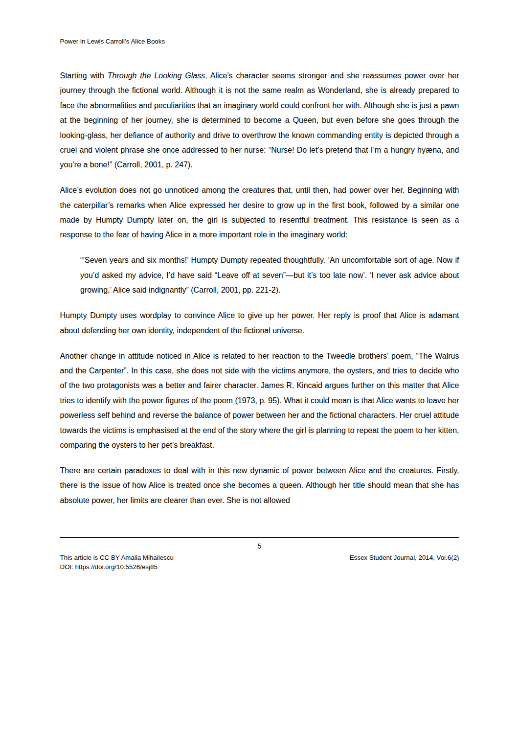Power in Lewis Carroll’s Alice Books
Starting with Through the Looking Glass, Alice’s character seems stronger and she reassumes power over her journey through the fictional world. Although it is not the same realm as Wonderland, she is already prepared to face the abnormalities and peculiarities that an imaginary world could confront her with. Although she is just a pawn at the beginning of her journey, she is determined to become a Queen, but even before she goes through the looking-glass, her defiance of authority and drive to overthrow the known commanding entity is depicted through a cruel and violent phrase she once addressed to her nurse: “Nurse! Do let’s pretend that I’m a hungry hyæna, and you’re a bone!” (Carroll, 2001, p. 247).
Alice’s evolution does not go unnoticed among the creatures that, until then, had power over her. Beginning with the caterpillar’s remarks when Alice expressed her desire to grow up in the first book, followed by a similar one made by Humpty Dumpty later on, the girl is subjected to resentful treatment. This resistance is seen as a response to the fear of having Alice in a more important role in the imaginary world:
“‘Seven years and six months!’ Humpty Dumpty repeated thoughtfully. ‘An uncomfortable sort of age. Now if you’d asked my advice, I’d have said “Leave off at seven”—but it’s too late now’. ‘I never ask advice about growing,’ Alice said indignantly” (Carroll, 2001, pp. 221-2).
Humpty Dumpty uses wordplay to convince Alice to give up her power. Her reply is proof that Alice is adamant about defending her own identity, independent of the fictional universe.
Another change in attitude noticed in Alice is related to her reaction to the Tweedle brothers’ poem, “The Walrus and the Carpenter”. In this case, she does not side with the victims anymore, the oysters, and tries to decide who of the two protagonists was a better and fairer character. James R. Kincaid argues further on this matter that Alice tries to identify with the power figures of the poem (1973, p. 95). What it could mean is that Alice wants to leave her powerless self behind and reverse the balance of power between her and the fictional characters. Her cruel attitude towards the victims is emphasised at the end of the story where the girl is planning to repeat the poem to her kitten, comparing the oysters to her pet’s breakfast.
There are certain paradoxes to deal with in this new dynamic of power between Alice and the creatures. Firstly, there is the issue of how Alice is treated once she becomes a queen. Although her title should mean that she has absolute power, her limits are clearer than ever. She is not allowed
5
This article is CC BY Amalia Mihailescu
DOI: https://doi.org/10.5526/esj85
Essex Student Journal, 2014, Vol.6(2)